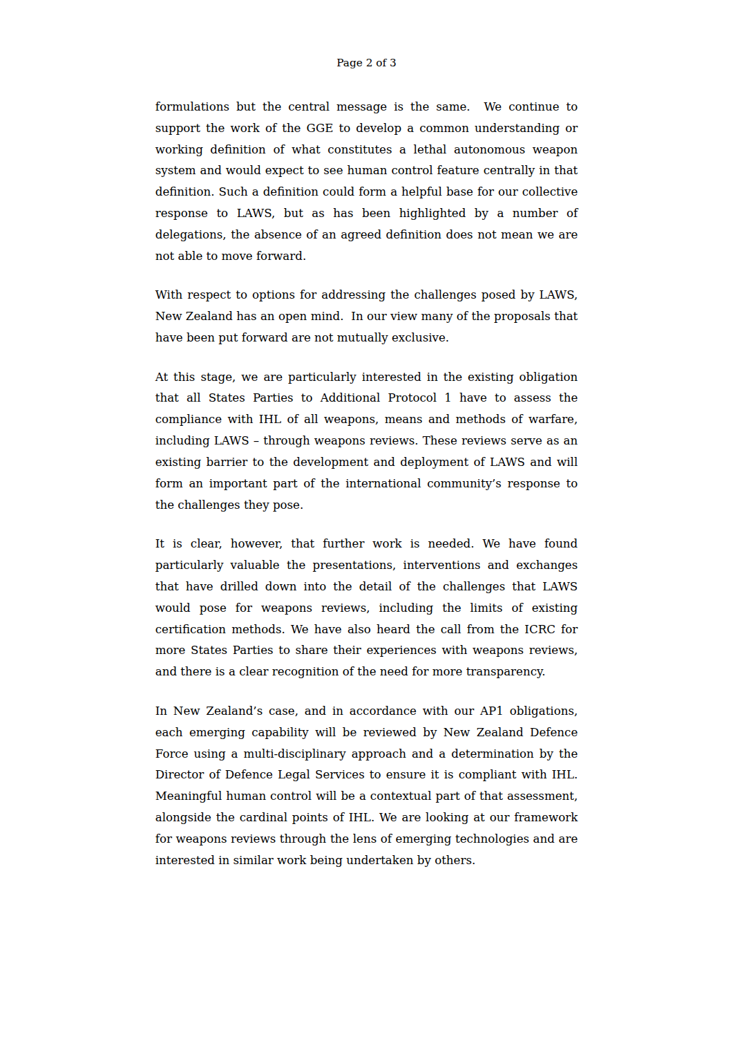Page 2 of 3
formulations but the central message is the same. We continue to support the work of the GGE to develop a common understanding or working definition of what constitutes a lethal autonomous weapon system and would expect to see human control feature centrally in that definition. Such a definition could form a helpful base for our collective response to LAWS, but as has been highlighted by a number of delegations, the absence of an agreed definition does not mean we are not able to move forward.
With respect to options for addressing the challenges posed by LAWS, New Zealand has an open mind. In our view many of the proposals that have been put forward are not mutually exclusive.
At this stage, we are particularly interested in the existing obligation that all States Parties to Additional Protocol 1 have to assess the compliance with IHL of all weapons, means and methods of warfare, including LAWS – through weapons reviews. These reviews serve as an existing barrier to the development and deployment of LAWS and will form an important part of the international community’s response to the challenges they pose.
It is clear, however, that further work is needed. We have found particularly valuable the presentations, interventions and exchanges that have drilled down into the detail of the challenges that LAWS would pose for weapons reviews, including the limits of existing certification methods. We have also heard the call from the ICRC for more States Parties to share their experiences with weapons reviews, and there is a clear recognition of the need for more transparency.
In New Zealand’s case, and in accordance with our AP1 obligations, each emerging capability will be reviewed by New Zealand Defence Force using a multi-disciplinary approach and a determination by the Director of Defence Legal Services to ensure it is compliant with IHL. Meaningful human control will be a contextual part of that assessment, alongside the cardinal points of IHL. We are looking at our framework for weapons reviews through the lens of emerging technologies and are interested in similar work being undertaken by others.